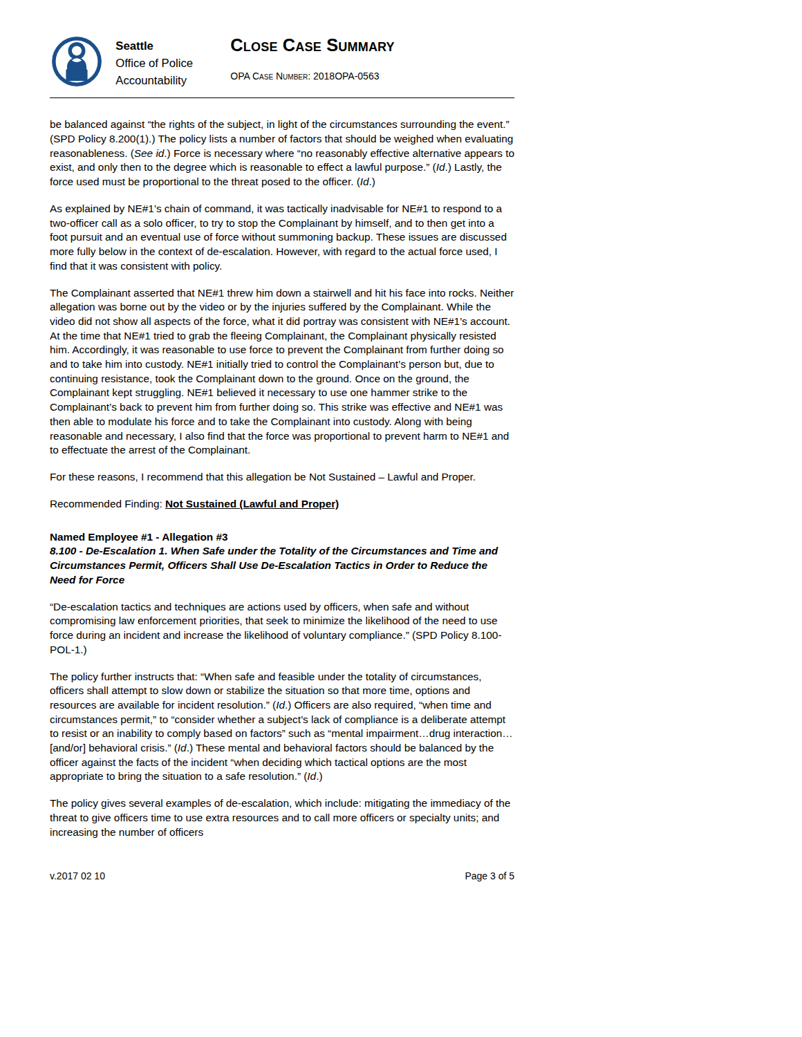Seattle
Office of Police
Accountability
Close Case Summary
OPA Case Number: 2018OPA-0563
be balanced against “the rights of the subject, in light of the circumstances surrounding the event.” (SPD Policy 8.200(1).) The policy lists a number of factors that should be weighed when evaluating reasonableness. (See id.) Force is necessary where “no reasonably effective alternative appears to exist, and only then to the degree which is reasonable to effect a lawful purpose.” (Id.) Lastly, the force used must be proportional to the threat posed to the officer. (Id.)
As explained by NE#1’s chain of command, it was tactically inadvisable for NE#1 to respond to a two-officer call as a solo officer, to try to stop the Complainant by himself, and to then get into a foot pursuit and an eventual use of force without summoning backup. These issues are discussed more fully below in the context of de-escalation. However, with regard to the actual force used, I find that it was consistent with policy.
The Complainant asserted that NE#1 threw him down a stairwell and hit his face into rocks. Neither allegation was borne out by the video or by the injuries suffered by the Complainant. While the video did not show all aspects of the force, what it did portray was consistent with NE#1’s account. At the time that NE#1 tried to grab the fleeing Complainant, the Complainant physically resisted him. Accordingly, it was reasonable to use force to prevent the Complainant from further doing so and to take him into custody. NE#1 initially tried to control the Complainant’s person but, due to continuing resistance, took the Complainant down to the ground. Once on the ground, the Complainant kept struggling. NE#1 believed it necessary to use one hammer strike to the Complainant’s back to prevent him from further doing so. This strike was effective and NE#1 was then able to modulate his force and to take the Complainant into custody. Along with being reasonable and necessary, I also find that the force was proportional to prevent harm to NE#1 and to effectuate the arrest of the Complainant.
For these reasons, I recommend that this allegation be Not Sustained – Lawful and Proper.
Recommended Finding: Not Sustained (Lawful and Proper)
Named Employee #1 - Allegation #3
8.100 - De-Escalation 1. When Safe under the Totality of the Circumstances and Time and Circumstances Permit, Officers Shall Use De-Escalation Tactics in Order to Reduce the Need for Force
“De-escalation tactics and techniques are actions used by officers, when safe and without compromising law enforcement priorities, that seek to minimize the likelihood of the need to use force during an incident and increase the likelihood of voluntary compliance.” (SPD Policy 8.100-POL-1.)
The policy further instructs that: “When safe and feasible under the totality of circumstances, officers shall attempt to slow down or stabilize the situation so that more time, options and resources are available for incident resolution.” (Id.) Officers are also required, “when time and circumstances permit,” to “consider whether a subject’s lack of compliance is a deliberate attempt to resist or an inability to comply based on factors” such as “mental impairment…drug interaction…[and/or] behavioral crisis.” (Id.) These mental and behavioral factors should be balanced by the officer against the facts of the incident “when deciding which tactical options are the most appropriate to bring the situation to a safe resolution.” (Id.)
The policy gives several examples of de-escalation, which include: mitigating the immediacy of the threat to give officers time to use extra resources and to call more officers or specialty units; and increasing the number of officers
v.2017 02 10
Page 3 of 5